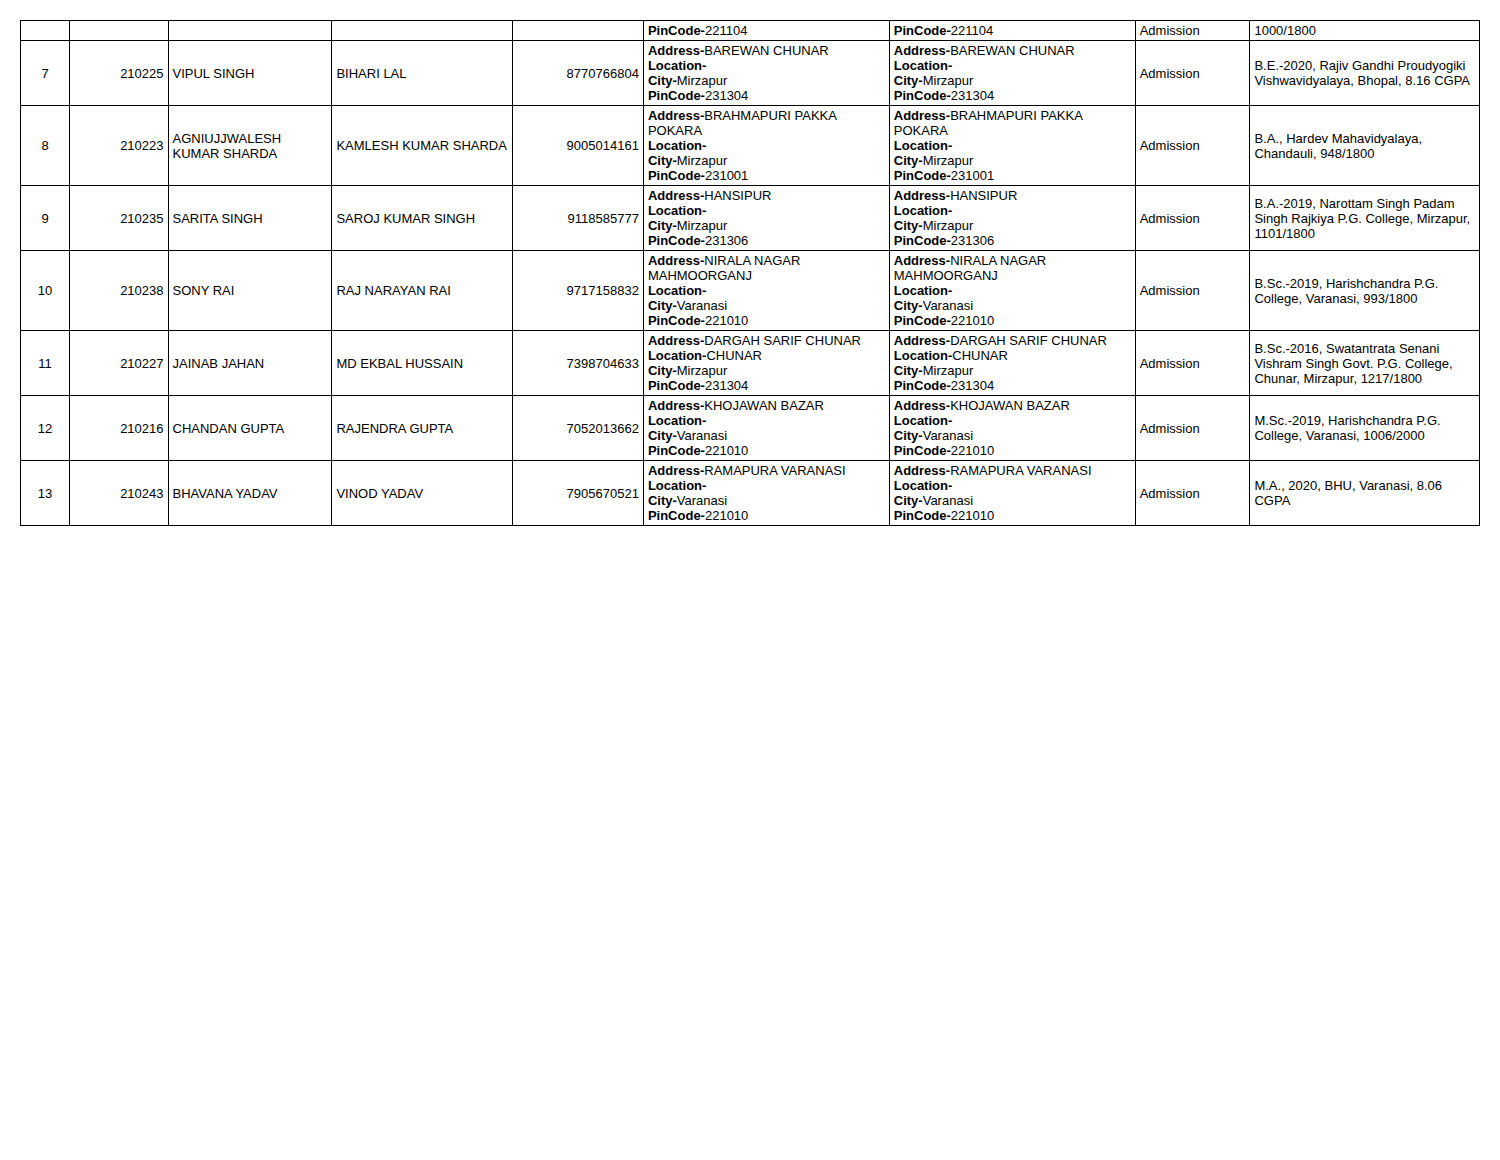| | | | | | PinCode- 221104 | PinCode- 221104 | Admission | 1000/1800 |
| 7 | 210225 | VIPUL SINGH | BIHARI LAL | 8770766804 | / Address- BAREWAN CHUNAR / / Location- / / City- Mirzapur / / PinCode- 231304 / | / Address- BAREWAN CHUNAR / / Location- / / City- Mirzapur / / PinCode- 231304 / | Admission | B.E.-2020, Rajiv Gandhi Proudyogiki Vishwavidyalaya, Bhopal, 8.16 CGPA |
| 8 | 210223 | AGNIUJJWALESH KUMAR SHARDA | KAMLESH KUMAR SHARDA | 9005014161 | / Address- BRAHMAPURI PAKKA POKARA / / Location- / / City- Mirzapur / / PinCode- 231001 / | / Address- BRAHMAPURI PAKKA POKARA / / Location- / / City- Mirzapur / / PinCode- 231001 / | Admission | B.A., Hardev Mahavidyalaya, Chandauli, 948/1800 |
| 9 | 210235 | SARITA SINGH | SAROJ KUMAR SINGH | 9118585777 | / Address- HANSIPUR / / Location- / / City- Mirzapur / / PinCode- 231306 / | / Address- HANSIPUR / / Location- / / City- Mirzapur / / PinCode- 231306 / | Admission | B.A.-2019, Narottam Singh Padam Singh Rajkiya P.G. College, Mirzapur, 1101/1800 |
| 10 | 210238 | SONY RAI | RAJ NARAYAN RAI | 9717158832 | / Address- NIRALA NAGAR MAHMOORGANJ / / Location- / / City- Varanasi / / PinCode- 221010 / | / Address- NIRALA NAGAR MAHMOORGANJ / / Location- / / City- Varanasi / / PinCode- 221010 / | Admission | B.Sc.-2019, Harishchandra P.G. College, Varanasi, 993/1800 |
| 11 | 210227 | JAINAB JAHAN | MD EKBAL HUSSAIN | 7398704633 | / Address- DARGAH SARIF CHUNAR / / Location- CHUNAR / / City- Mirzapur / / PinCode- 231304 / | / Address- DARGAH SARIF CHUNAR / / Location- CHUNAR / / City- Mirzapur / / PinCode- 231304 / | Admission | B.Sc.-2016, Swatantrata Senani Vishram Singh Govt. P.G. College, Chunar, Mirzapur, 1217/1800 |
| 12 | 210216 | CHANDAN GUPTA | RAJENDRA GUPTA | 7052013662 | / Address- KHOJAWAN BAZAR / / Location- / / City- Varanasi / / PinCode- 221010 / | / Address- KHOJAWAN BAZAR / / Location- / / City- Varanasi / / PinCode- 221010 / | Admission | M.Sc.-2019, Harishchandra P.G. College, Varanasi, 1006/2000 |
| 13 | 210243 | BHAVANA YADAV | VINOD YADAV | 7905670521 | / Address- RAMAPURA VARANASI / / Location- / / City- Varanasi / / PinCode- 221010 / | / Address- RAMAPURA VARANASI / / Location- / / City- Varanasi / / PinCode- 221010 / | Admission | M.A., 2020, BHU, Varanasi, 8.06 CGPA |